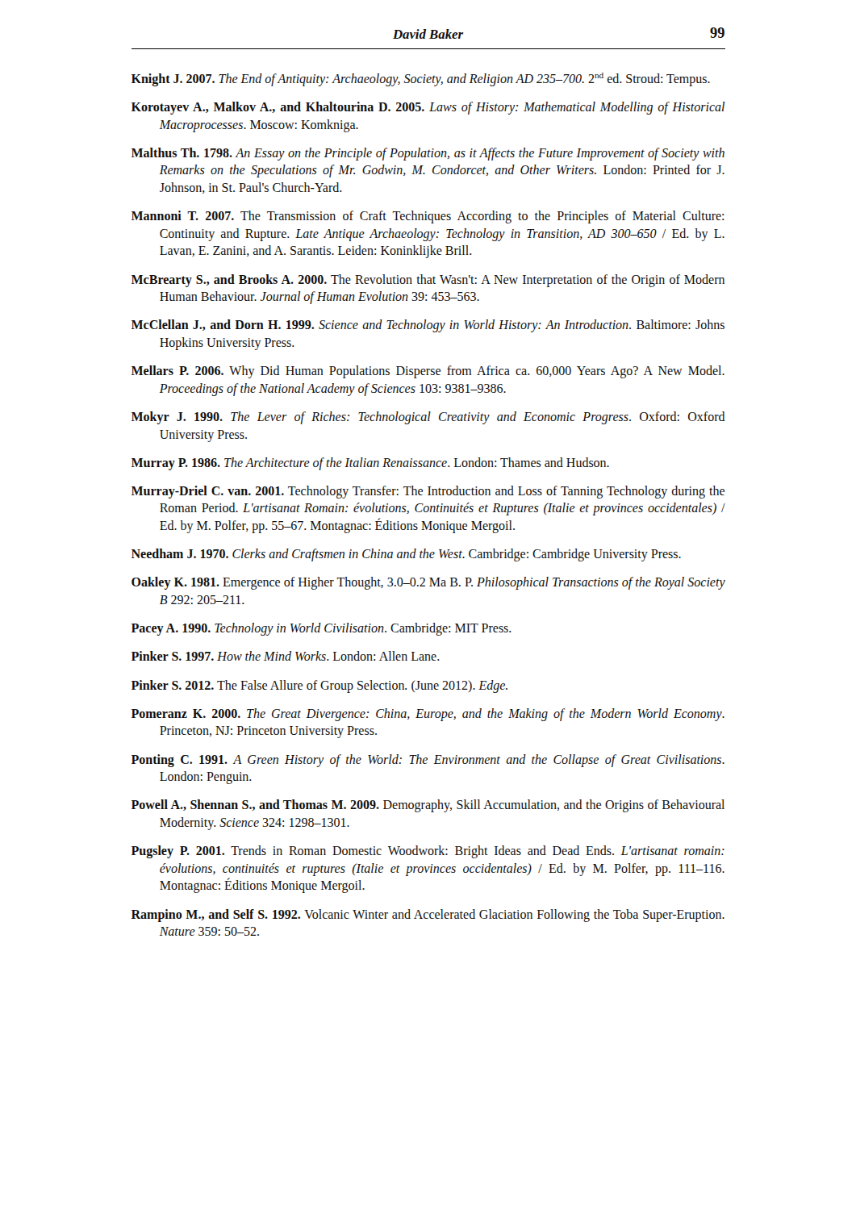David Baker 99
Knight J. 2007. The End of Antiquity: Archaeology, Society, and Religion AD 235–700. 2nd ed. Stroud: Tempus.
Korotayev A., Malkov A., and Khaltourina D. 2005. Laws of History: Mathematical Modelling of Historical Macroprocesses. Moscow: Komkniga.
Malthus Th. 1798. An Essay on the Principle of Population, as it Affects the Future Improvement of Society with Remarks on the Speculations of Mr. Godwin, M. Condorcet, and Other Writers. London: Printed for J. Johnson, in St. Paul's Church-Yard.
Mannoni T. 2007. The Transmission of Craft Techniques According to the Principles of Material Culture: Continuity and Rupture. Late Antique Archaeology: Technology in Transition, AD 300–650 / Ed. by L. Lavan, E. Zanini, and A. Sarantis. Leiden: Koninklijke Brill.
McBrearty S., and Brooks A. 2000. The Revolution that Wasn't: A New Interpretation of the Origin of Modern Human Behaviour. Journal of Human Evolution 39: 453–563.
McClellan J., and Dorn H. 1999. Science and Technology in World History: An Introduction. Baltimore: Johns Hopkins University Press.
Mellars P. 2006. Why Did Human Populations Disperse from Africa ca. 60,000 Years Ago? A New Model. Proceedings of the National Academy of Sciences 103: 9381–9386.
Mokyr J. 1990. The Lever of Riches: Technological Creativity and Economic Progress. Oxford: Oxford University Press.
Murray P. 1986. The Architecture of the Italian Renaissance. London: Thames and Hudson.
Murray-Driel C. van. 2001. Technology Transfer: The Introduction and Loss of Tanning Technology during the Roman Period. L'artisanat Romain: évolutions, Continuités et Ruptures (Italie et provinces occidentales) / Ed. by M. Polfer, pp. 55–67. Montagnac: Éditions Monique Mergoil.
Needham J. 1970. Clerks and Craftsmen in China and the West. Cambridge: Cambridge University Press.
Oakley K. 1981. Emergence of Higher Thought, 3.0–0.2 Ma B. P. Philosophical Transactions of the Royal Society B 292: 205–211.
Pacey A. 1990. Technology in World Civilisation. Cambridge: MIT Press.
Pinker S. 1997. How the Mind Works. London: Allen Lane.
Pinker S. 2012. The False Allure of Group Selection. (June 2012). Edge.
Pomeranz K. 2000. The Great Divergence: China, Europe, and the Making of the Modern World Economy. Princeton, NJ: Princeton University Press.
Ponting C. 1991. A Green History of the World: The Environment and the Collapse of Great Civilisations. London: Penguin.
Powell A., Shennan S., and Thomas M. 2009. Demography, Skill Accumulation, and the Origins of Behavioural Modernity. Science 324: 1298–1301.
Pugsley P. 2001. Trends in Roman Domestic Woodwork: Bright Ideas and Dead Ends. L'artisanat romain: évolutions, continuités et ruptures (Italie et provinces occidentales) / Ed. by M. Polfer, pp. 111–116. Montagnac: Éditions Monique Mergoil.
Rampino M., and Self S. 1992. Volcanic Winter and Accelerated Glaciation Following the Toba Super-Eruption. Nature 359: 50–52.